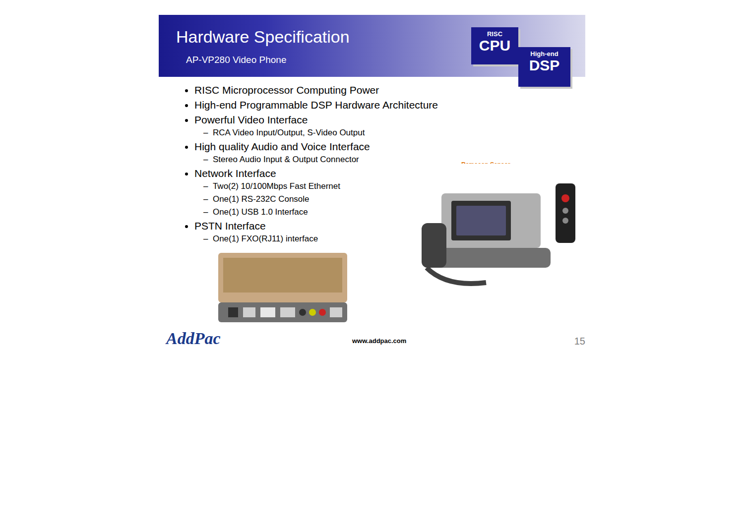Hardware Specification
AP-VP280 Video Phone
RISC
CPU
High-end
DSP
RISC Microprocessor Computing Power
High-end Programmable DSP Hardware Architecture
Powerful Video Interface
RCA Video Input/Output, S-Video Output
High quality Audio and Voice Interface
Stereo Audio Input & Output Connector
Network Interface
Two(2) 10/100Mbps Fast Ethernet
One(1) RS-232C Console
One(1) USB 1.0 Interface
PSTN Interface
One(1) FXO(RJ11) interface
Remocon Sensor
Touch Screen
Add Pac
www.addpac.com
15